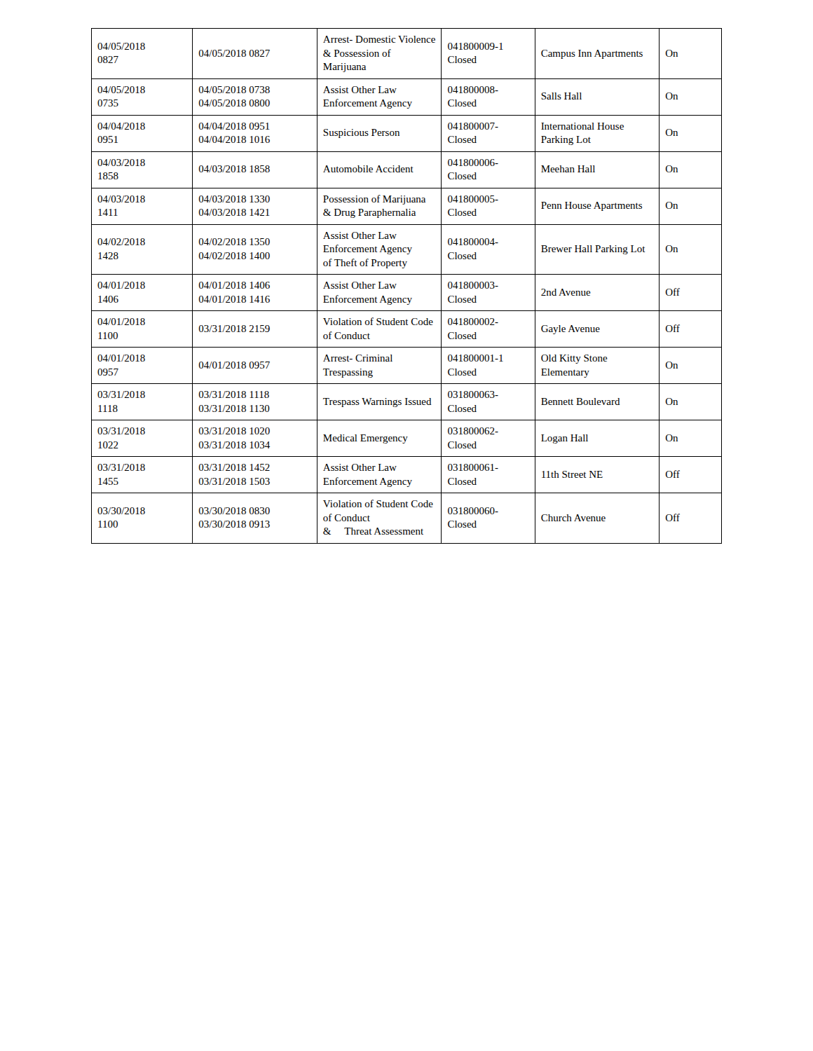| 04/05/2018 0827 | 04/05/2018 0827 | Arrest- Domestic Violence & Possession of Marijuana | 041800009-1 Closed | Campus Inn Apartments | On |
| 04/05/2018 0735 | 04/05/2018 0738 04/05/2018 0800 | Assist Other Law Enforcement Agency | 041800008- Closed | Salls Hall | On |
| 04/04/2018 0951 | 04/04/2018 0951 04/04/2018 1016 | Suspicious Person | 041800007- Closed | International House Parking Lot | On |
| 04/03/2018 1858 | 04/03/2018 1858 | Automobile Accident | 041800006- Closed | Meehan Hall | On |
| 04/03/2018 1411 | 04/03/2018 1330 04/03/2018 1421 | Possession of Marijuana & Drug Paraphernalia | 041800005- Closed | Penn House Apartments | On |
| 04/02/2018 1428 | 04/02/2018 1350 04/02/2018 1400 | Assist Other Law Enforcement Agency of Theft of Property | 041800004- Closed | Brewer Hall Parking Lot | On |
| 04/01/2018 1406 | 04/01/2018 1406 04/01/2018 1416 | Assist Other Law Enforcement Agency | 041800003- Closed | 2nd Avenue | Off |
| 04/01/2018 1100 | 03/31/2018 2159 | Violation of Student Code of Conduct | 041800002- Closed | Gayle Avenue | Off |
| 04/01/2018 0957 | 04/01/2018 0957 | Arrest- Criminal Trespassing | 041800001-1 Closed | Old Kitty Stone Elementary | On |
| 03/31/2018 1118 | 03/31/2018 1118 03/31/2018 1130 | Trespass Warnings Issued | 031800063- Closed | Bennett Boulevard | On |
| 03/31/2018 1022 | 03/31/2018 1020 03/31/2018 1034 | Medical Emergency | 031800062- Closed | Logan Hall | On |
| 03/31/2018 1455 | 03/31/2018 1452 03/31/2018 1503 | Assist Other Law Enforcement Agency | 031800061- Closed | 11th Street NE | Off |
| 03/30/2018 1100 | 03/30/2018 0830 03/30/2018 0913 | Violation of Student Code of Conduct & Threat Assessment | 031800060- Closed | Church Avenue | Off |